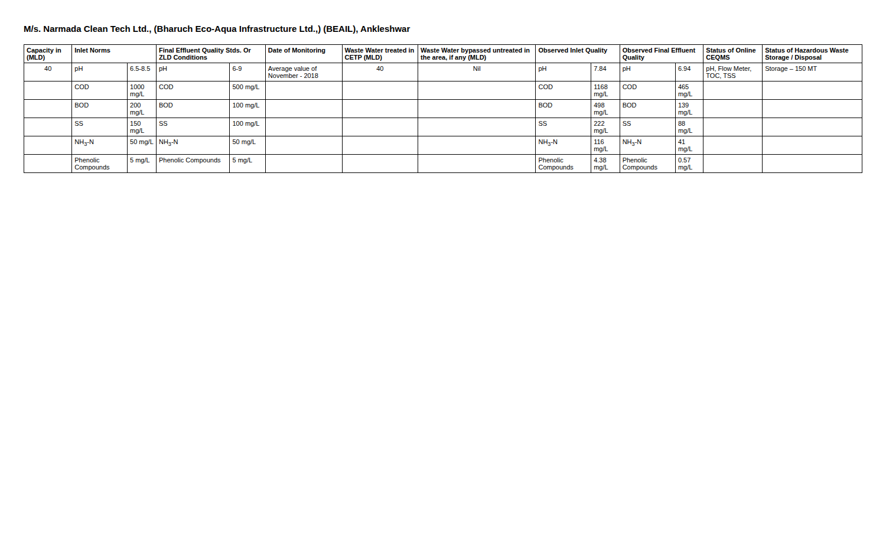M/s. Narmada Clean Tech Ltd., (Bharuch Eco-Aqua Infrastructure Ltd.,) (BEAIL), Ankleshwar
| Capacity in (MLD) | Inlet Norms | Final Effluent Quality Stds. Or ZLD Conditions | Date of Monitoring | Waste Water treated in CETP (MLD) | Waste Water bypassed untreated in the area, if any (MLD) | Observed Inlet Quality | Observed Final Effluent Quality | Status of Online CEQMS | Status of Hazardous Waste Storage / Disposal |
| --- | --- | --- | --- | --- | --- | --- | --- | --- | --- |
| 40 | pH | 6.5-8.5 | pH | 6-9 | Average value of November - 2018 | 40 | Nil | pH | 7.84 | pH | 6.94 | pH, Flow Meter, TOC, TSS | Storage – 150 MT |
| | COD | 1000 mg/L | COD | 500 mg/L | | | | COD | 1168 mg/L | COD | 465 mg/L | | |
| | BOD | 200 mg/L | BOD | 100 mg/L | | | | BOD | 498 mg/L | BOD | 139 mg/L | | |
| | SS | 150 mg/L | SS | 100 mg/L | | | | SS | 222 mg/L | SS | 88 mg/L | | |
| | NH 3 -N | 50 mg/L | NH 3 -N | 50 mg/L | | | | NH 3 -N | 116 mg/L | NH 3 -N | 41 mg/L | | |
| | Phenolic Compounds | 5 mg/L | Phenolic Compounds | 5 mg/L | | | | Phenolic Compounds | 4.38 mg/L | Phenolic Compounds | 0.57 mg/L | | |